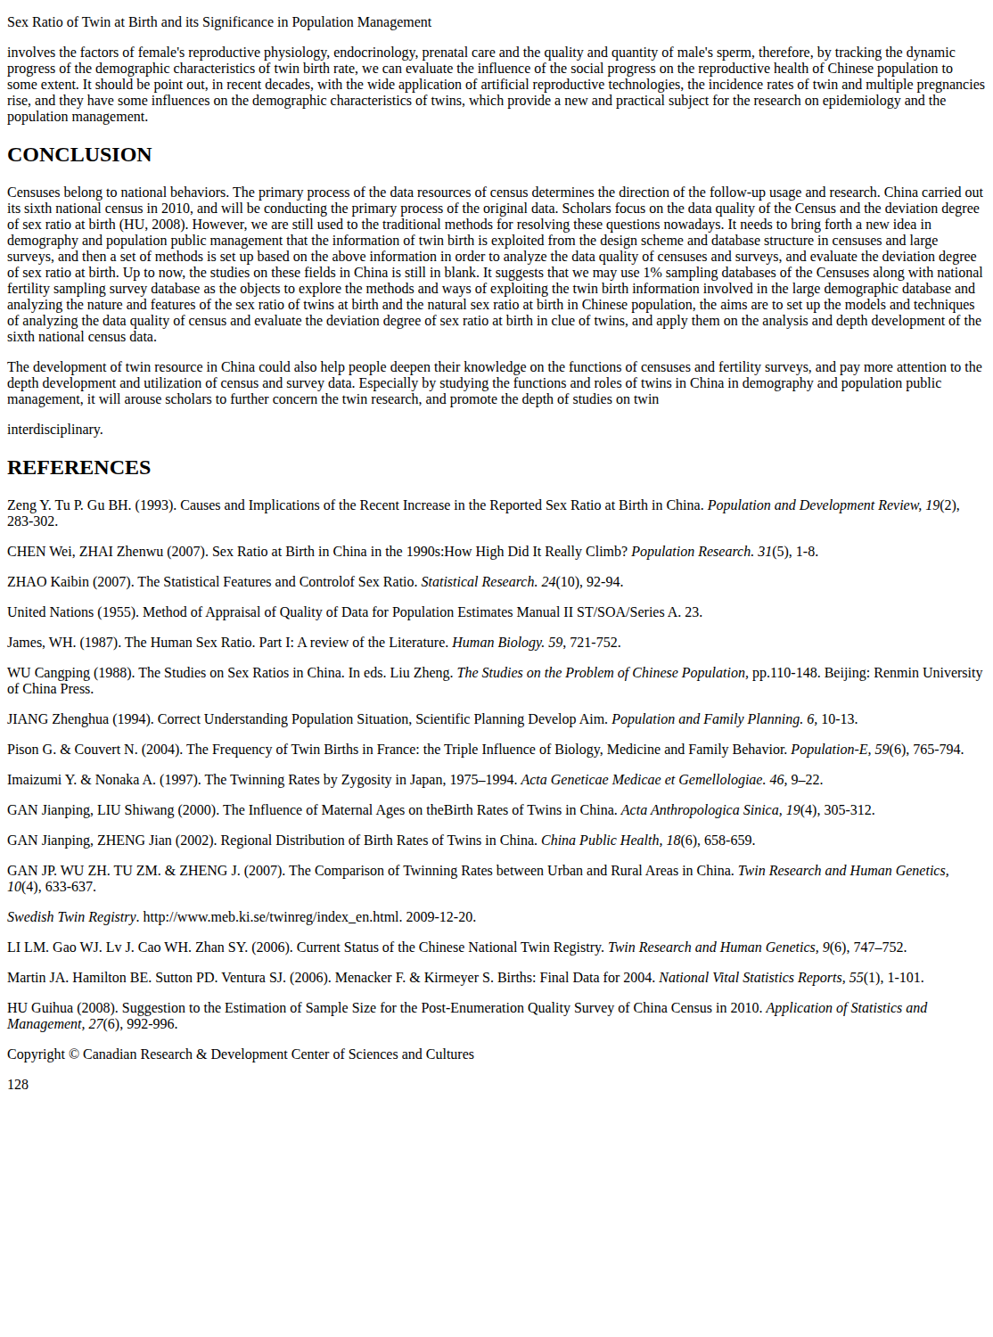Sex Ratio of Twin at Birth and its Significance in Population Management
involves the factors of female's reproductive physiology, endocrinology, prenatal care and the quality and quantity of male's sperm, therefore, by tracking the dynamic progress of the demographic characteristics of twin birth rate, we can evaluate the influence of the social progress on the reproductive health of Chinese population to some extent. It should be point out, in recent decades, with the wide application of artificial reproductive technologies, the incidence rates of twin and multiple pregnancies rise, and they have some influences on the demographic characteristics of twins, which provide a new and practical subject for the research on epidemiology and the population management.
CONCLUSION
Censuses belong to national behaviors. The primary process of the data resources of census determines the direction of the follow-up usage and research. China carried out its sixth national census in 2010, and will be conducting the primary process of the original data. Scholars focus on the data quality of the Census and the deviation degree of sex ratio at birth (HU, 2008). However, we are still used to the traditional methods for resolving these questions nowadays. It needs to bring forth a new idea in demography and population public management that the information of twin birth is exploited from the design scheme and database structure in censuses and large surveys, and then a set of methods is set up based on the above information in order to analyze the data quality of censuses and surveys, and evaluate the deviation degree of sex ratio at birth. Up to now, the studies on these fields in China is still in blank. It suggests that we may use 1% sampling databases of the Censuses along with national fertility sampling survey database as the objects to explore the methods and ways of exploiting the twin birth information involved in the large demographic database and analyzing the nature and features of the sex ratio of twins at birth and the natural sex ratio at birth in Chinese population, the aims are to set up the models and techniques of analyzing the data quality of census and evaluate the deviation degree of sex ratio at birth in clue of twins, and apply them on the analysis and depth development of the sixth national census data.
The development of twin resource in China could also help people deepen their knowledge on the functions of censuses and fertility surveys, and pay more attention to the depth development and utilization of census and survey data. Especially by studying the functions and roles of twins in China in demography and population public management, it will arouse scholars to further concern the twin research, and promote the depth of studies on twin
interdisciplinary.
REFERENCES
Zeng Y. Tu P. Gu BH. (1993). Causes and Implications of the Recent Increase in the Reported Sex Ratio at Birth in China. Population and Development Review, 19(2), 283-302.
CHEN Wei, ZHAI Zhenwu (2007). Sex Ratio at Birth in China in the 1990s:How High Did It Really Climb? Population Research. 31(5), 1-8.
ZHAO Kaibin (2007). The Statistical Features and Controlof Sex Ratio. Statistical Research. 24(10), 92-94.
United Nations (1955). Method of Appraisal of Quality of Data for Population Estimates Manual II ST/SOA/Series A. 23.
James, WH. (1987). The Human Sex Ratio. Part I: A review of the Literature. Human Biology. 59, 721-752.
WU Cangping (1988). The Studies on Sex Ratios in China. In eds. Liu Zheng. The Studies on the Problem of Chinese Population, pp.110-148. Beijing: Renmin University of China Press.
JIANG Zhenghua (1994). Correct Understanding Population Situation, Scientific Planning Develop Aim. Population and Family Planning. 6, 10-13.
Pison G. & Couvert N. (2004). The Frequency of Twin Births in France: the Triple Influence of Biology, Medicine and Family Behavior. Population-E, 59(6), 765-794.
Imaizumi Y. & Nonaka A. (1997). The Twinning Rates by Zygosity in Japan, 1975–1994. Acta Geneticae Medicae et Gemellologiae. 46, 9–22.
GAN Jianping, LIU Shiwang (2000). The Influence of Maternal Ages on theBirth Rates of Twins in China. Acta Anthropologica Sinica, 19(4), 305-312.
GAN Jianping, ZHENG Jian (2002). Regional Distribution of Birth Rates of Twins in China. China Public Health, 18(6), 658-659.
GAN JP. WU ZH. TU ZM. & ZHENG J. (2007). The Comparison of Twinning Rates between Urban and Rural Areas in China. Twin Research and Human Genetics, 10(4), 633-637.
Swedish Twin Registry. http://www.meb.ki.se/twinreg/index_en.html. 2009-12-20.
LI LM. Gao WJ. Lv J. Cao WH. Zhan SY. (2006). Current Status of the Chinese National Twin Registry. Twin Research and Human Genetics, 9(6), 747–752.
Martin JA. Hamilton BE. Sutton PD. Ventura SJ. (2006). Menacker F. & Kirmeyer S. Births: Final Data for 2004. National Vital Statistics Reports, 55(1), 1-101.
HU Guihua (2008). Suggestion to the Estimation of Sample Size for the Post-Enumeration Quality Survey of China Census in 2010. Application of Statistics and Management, 27(6), 992-996.
Copyright © Canadian Research & Development Center of Sciences and Cultures
128